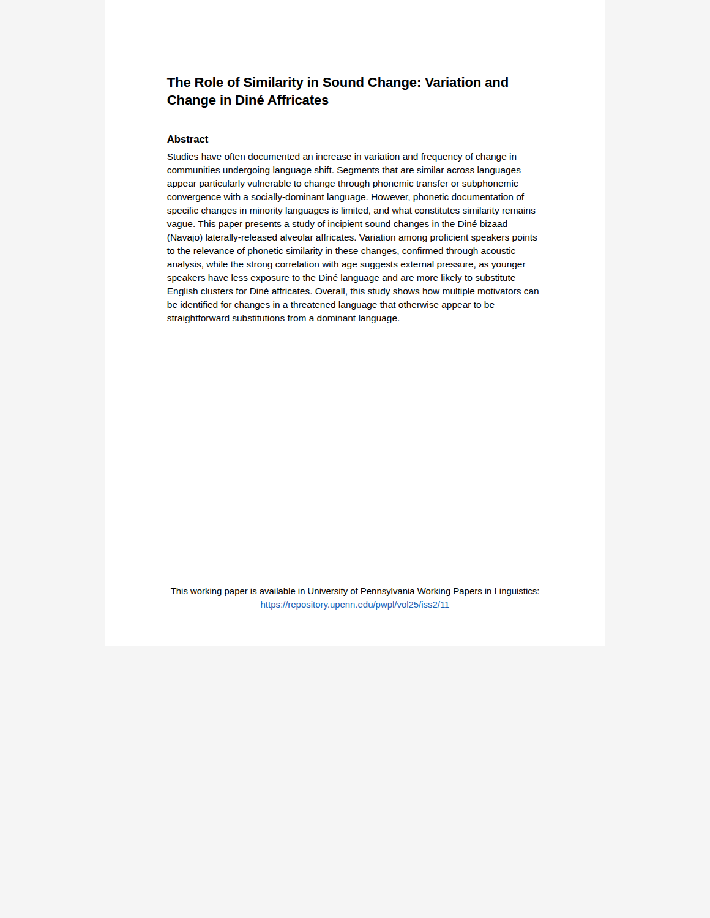The Role of Similarity in Sound Change: Variation and Change in Diné Affricates
Abstract
Studies have often documented an increase in variation and frequency of change in communities undergoing language shift. Segments that are similar across languages appear particularly vulnerable to change through phonemic transfer or subphonemic convergence with a socially-dominant language. However, phonetic documentation of specific changes in minority languages is limited, and what constitutes similarity remains vague. This paper presents a study of incipient sound changes in the Diné bizaad (Navajo) laterally-released alveolar affricates. Variation among proficient speakers points to the relevance of phonetic similarity in these changes, confirmed through acoustic analysis, while the strong correlation with age suggests external pressure, as younger speakers have less exposure to the Diné language and are more likely to substitute English clusters for Diné affricates. Overall, this study shows how multiple motivators can be identified for changes in a threatened language that otherwise appear to be straightforward substitutions from a dominant language.
This working paper is available in University of Pennsylvania Working Papers in Linguistics:
https://repository.upenn.edu/pwpl/vol25/iss2/11